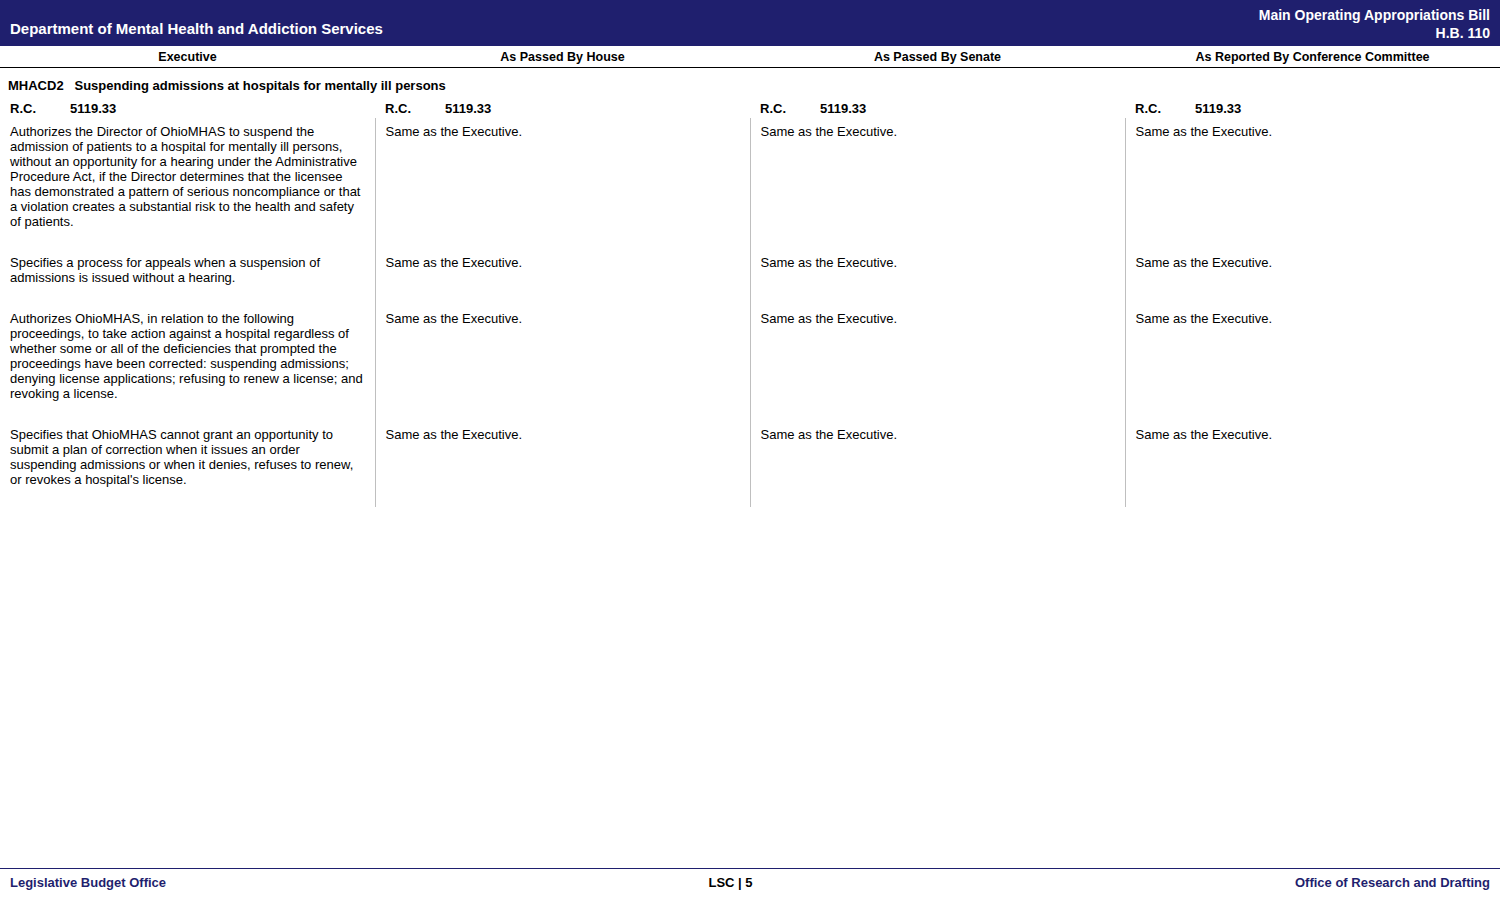Department of Mental Health and Addiction Services
Main Operating Appropriations Bill
H.B. 110
| Executive | As Passed By House | As Passed By Senate | As Reported By Conference Committee |
| --- | --- | --- | --- |
| MHACD2 Suspending admissions at hospitals for mentally ill persons |
| R.C. 5119.33 | R.C. 5119.33 | R.C. 5119.33 | R.C. 5119.33 |
| Authorizes the Director of OhioMHAS to suspend the admission of patients to a hospital for mentally ill persons, without an opportunity for a hearing under the Administrative Procedure Act, if the Director determines that the licensee has demonstrated a pattern of serious noncompliance or that a violation creates a substantial risk to the health and safety of patients. | Same as the Executive. | Same as the Executive. | Same as the Executive. |
| Specifies a process for appeals when a suspension of admissions is issued without a hearing. | Same as the Executive. | Same as the Executive. | Same as the Executive. |
| Authorizes OhioMHAS, in relation to the following proceedings, to take action against a hospital regardless of whether some or all of the deficiencies that prompted the proceedings have been corrected: suspending admissions; denying license applications; refusing to renew a license; and revoking a license. | Same as the Executive. | Same as the Executive. | Same as the Executive. |
| Specifies that OhioMHAS cannot grant an opportunity to submit a plan of correction when it issues an order suspending admissions or when it denies, refuses to renew, or revokes a hospital's license. | Same as the Executive. | Same as the Executive. | Same as the Executive. |
Legislative Budget Office
LSC | 5
Office of Research and Drafting